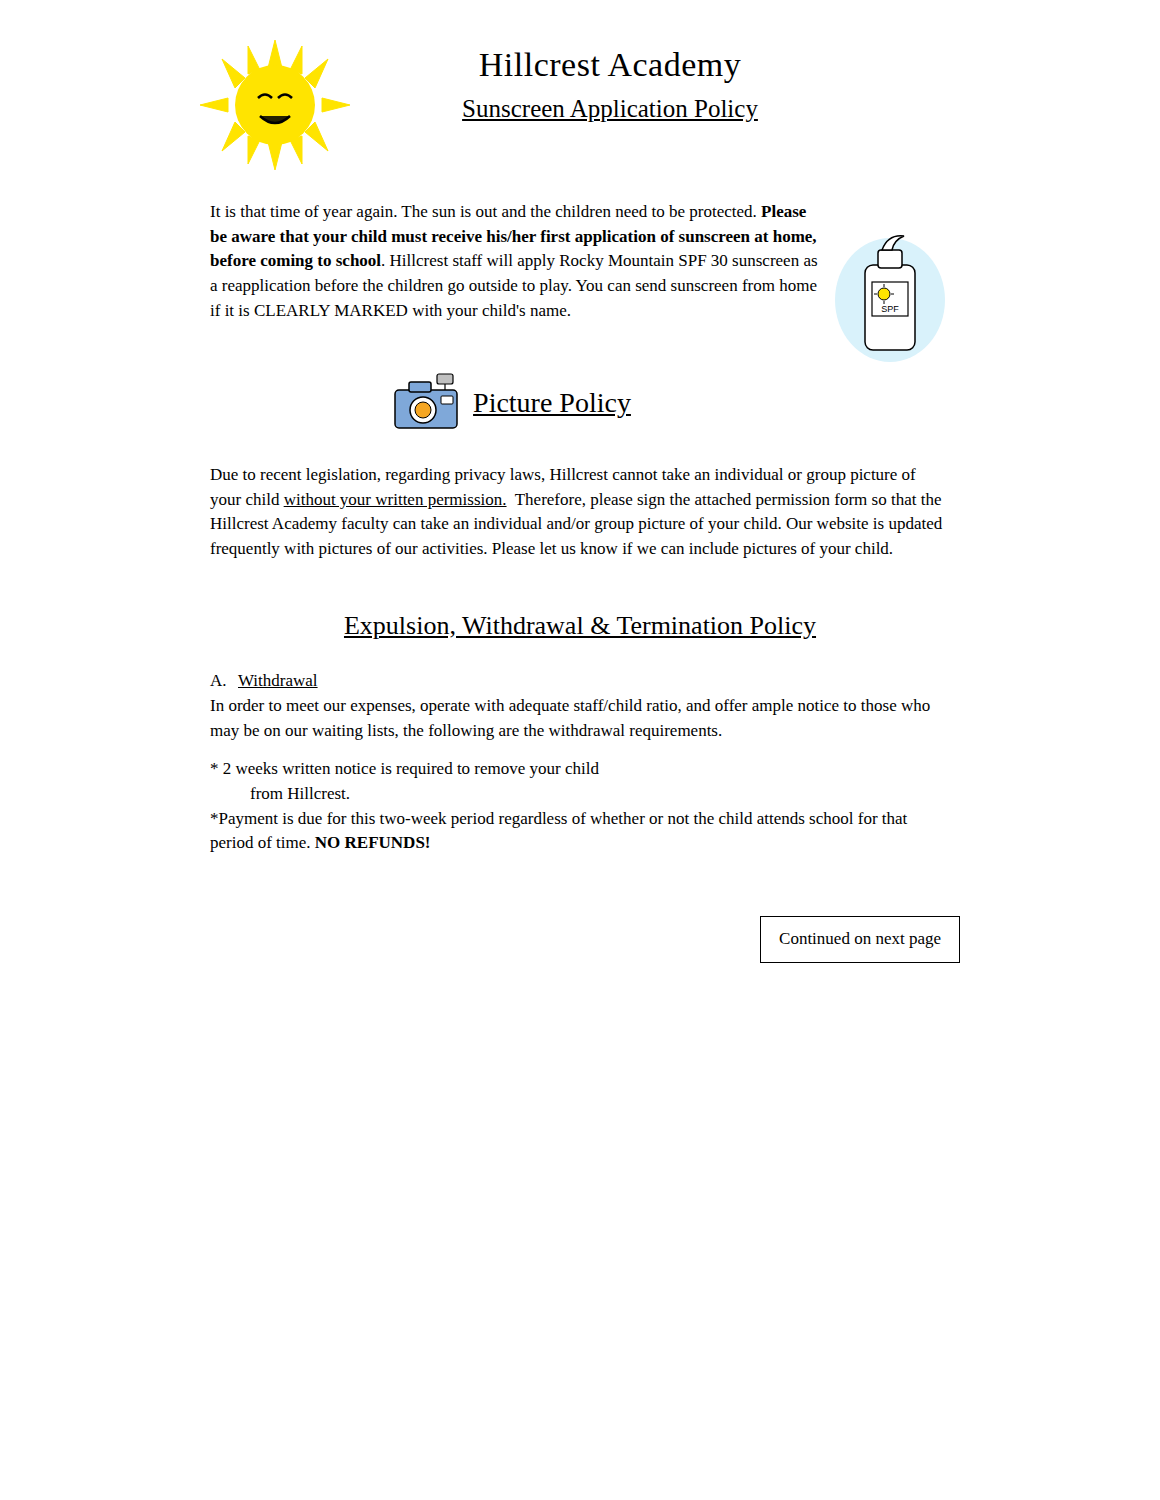Hillcrest Academy
Sunscreen Application Policy
SPF
It is that time of year again. The sun is out and the children need to be protected. Please be aware that your child must receive his/her first application of sunscreen at home, before coming to school. Hillcrest staff will apply Rocky Mountain SPF 30 sunscreen as a reapplication before the children go outside to play. You can send sunscreen from home if it is CLEARLY MARKED with your child's name.
Picture Policy
Due to recent legislation, regarding privacy laws, Hillcrest cannot take an individual or group picture of your child without your written permission. Therefore, please sign the attached permission form so that the Hillcrest Academy faculty can take an individual and/or group picture of your child. Our website is updated frequently with pictures of our activities. Please let us know if we can include pictures of your child.
Expulsion, Withdrawal & Termination Policy
A. Withdrawal
In order to meet our expenses, operate with adequate staff/child ratio, and offer ample notice to those who may be on our waiting lists, the following are the withdrawal requirements.
* 2 weeks written notice is required to remove your child from Hillcrest.
*Payment is due for this two-week period regardless of whether or not the child attends school for that period of time. NO REFUNDS!
Continued on next page